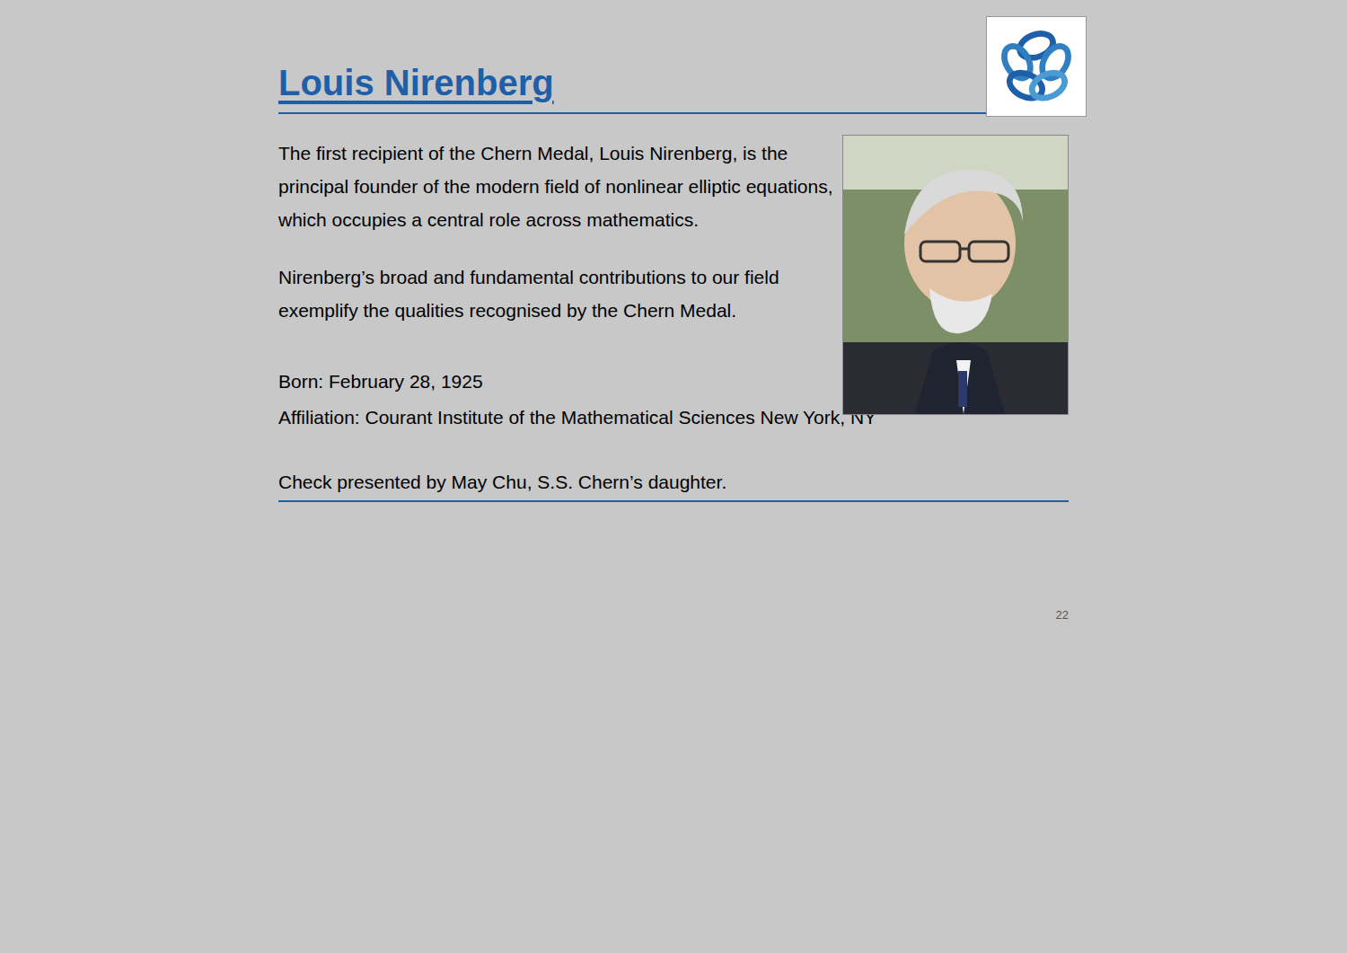Louis Nirenberg
The first recipient of the Chern Medal, Louis Nirenberg, is the principal founder of the modern field of nonlinear elliptic equations, which occupies a central role across mathematics.
Nirenberg’s broad and fundamental contributions to our field exemplify the qualities recognised by the Chern Medal.
Born: February 28, 1925
Affiliation: Courant Institute of the Mathematical Sciences New York, NY
Check presented by May Chu, S.S. Chern’s daughter.
22